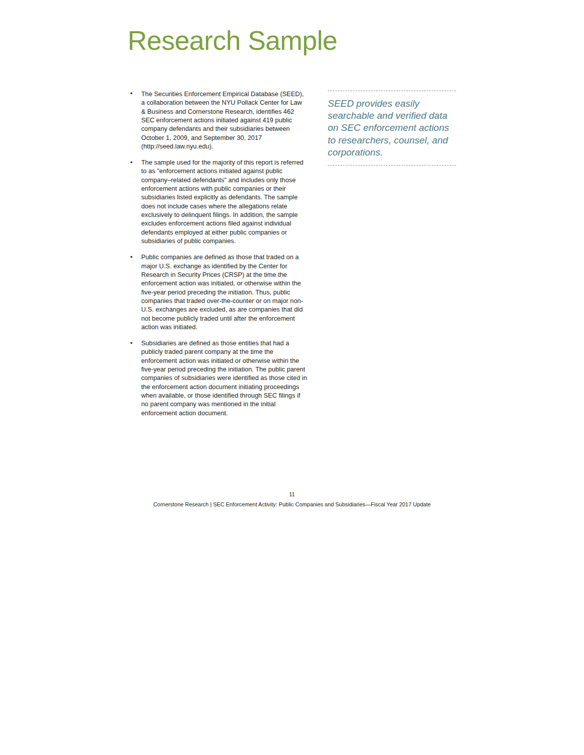Research Sample
The Securities Enforcement Empirical Database (SEED), a collaboration between the NYU Pollack Center for Law & Business and Cornerstone Research, identifies 462 SEC enforcement actions initiated against 419 public company defendants and their subsidiaries between October 1, 2009, and September 30, 2017 (http://seed.law.nyu.edu).
The sample used for the majority of this report is referred to as "enforcement actions initiated against public company–related defendants" and includes only those enforcement actions with public companies or their subsidiaries listed explicitly as defendants. The sample does not include cases where the allegations relate exclusively to delinquent filings. In addition, the sample excludes enforcement actions filed against individual defendants employed at either public companies or subsidiaries of public companies.
Public companies are defined as those that traded on a major U.S. exchange as identified by the Center for Research in Security Prices (CRSP) at the time the enforcement action was initiated, or otherwise within the five-year period preceding the initiation. Thus, public companies that traded over-the-counter or on major non-U.S. exchanges are excluded, as are companies that did not become publicly traded until after the enforcement action was initiated.
Subsidiaries are defined as those entities that had a publicly traded parent company at the time the enforcement action was initiated or otherwise within the five-year period preceding the initiation. The public parent companies of subsidiaries were identified as those cited in the enforcement action document initiating proceedings when available, or those identified through SEC filings if no parent company was mentioned in the initial enforcement action document.
SEED provides easily searchable and verified data on SEC enforcement actions to researchers, counsel, and corporations.
11
Cornerstone Research | SEC Enforcement Activity: Public Companies and Subsidiaries—Fiscal Year 2017 Update